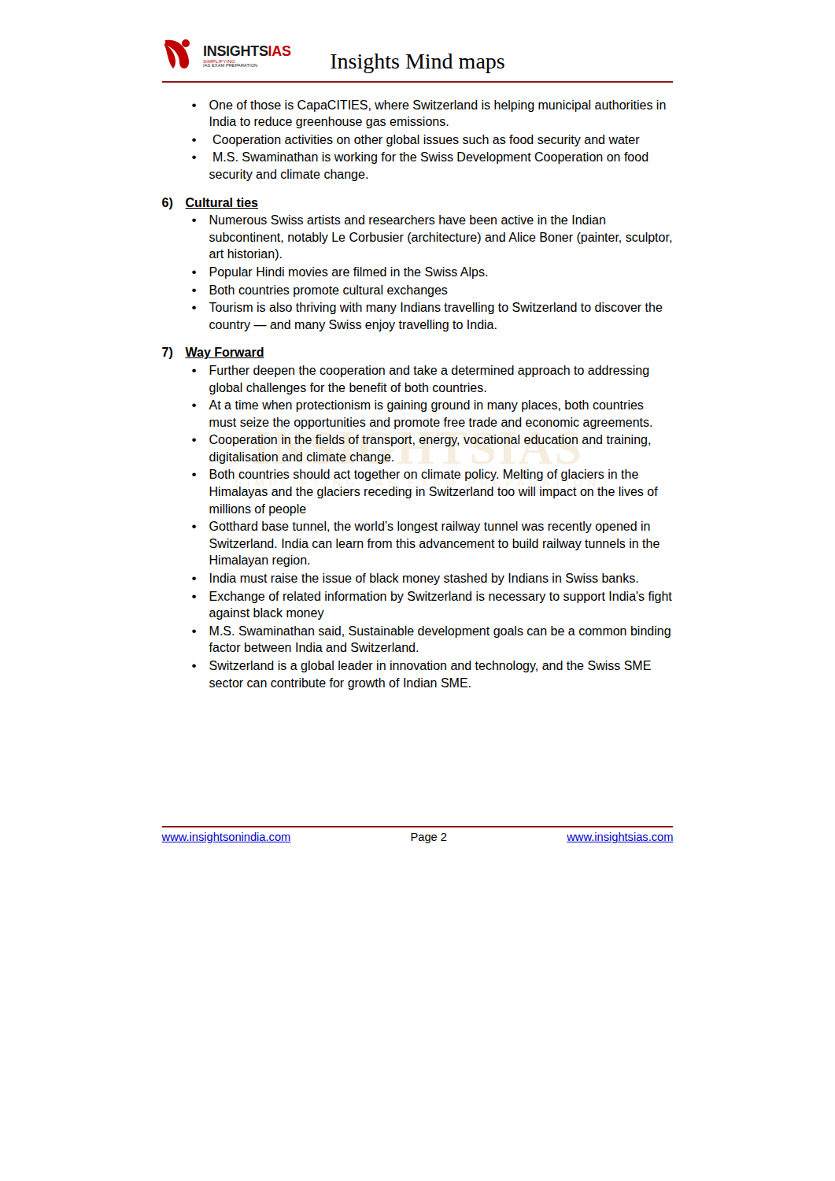INSIGHTS IAS
SIMPLIFYING
IAS EXAM PREPARATION
Insights Mind maps
One of those is CapaCITIES, where Switzerland is helping municipal authorities in India to reduce greenhouse gas emissions.
Cooperation activities on other global issues such as food security and water
M.S. Swaminathan is working for the Swiss Development Cooperation on food security and climate change.
Cultural ties
Numerous Swiss artists and researchers have been active in the Indian subcontinent, notably Le Corbusier (architecture) and Alice Boner (painter, sculptor, art historian).
Popular Hindi movies are filmed in the Swiss Alps.
Both countries promote cultural exchanges
Tourism is also thriving with many Indians travelling to Switzerland to discover the country — and many Swiss enjoy travelling to India.
Way Forward
Further deepen the cooperation and take a determined approach to addressing global challenges for the benefit of both countries.
At a time when protectionism is gaining ground in many places, both countries must seize the opportunities and promote free trade and economic agreements.
Cooperation in the fields of transport, energy, vocational education and training, digitalisation and climate change.
Both countries should act together on climate policy. Melting of glaciers in the Himalayas and the glaciers receding in Switzerland too will impact on the lives of millions of people
Gotthard base tunnel, the world’s longest railway tunnel was recently opened in Switzerland. India can learn from this advancement to build railway tunnels in the Himalayan region.
India must raise the issue of black money stashed by Indians in Swiss banks.
Exchange of related information by Switzerland is necessary to support India's fight against black money
M.S. Swaminathan said, Sustainable development goals can be a common binding factor between India and Switzerland.
Switzerland is a global leader in innovation and technology, and the Swiss SME sector can contribute for growth of Indian SME.
INSIGHTSIAS
SIMPLIFYING IAS EXAM PREPARATION
www.insightsonindia.com Page 2 www.insightsias.com